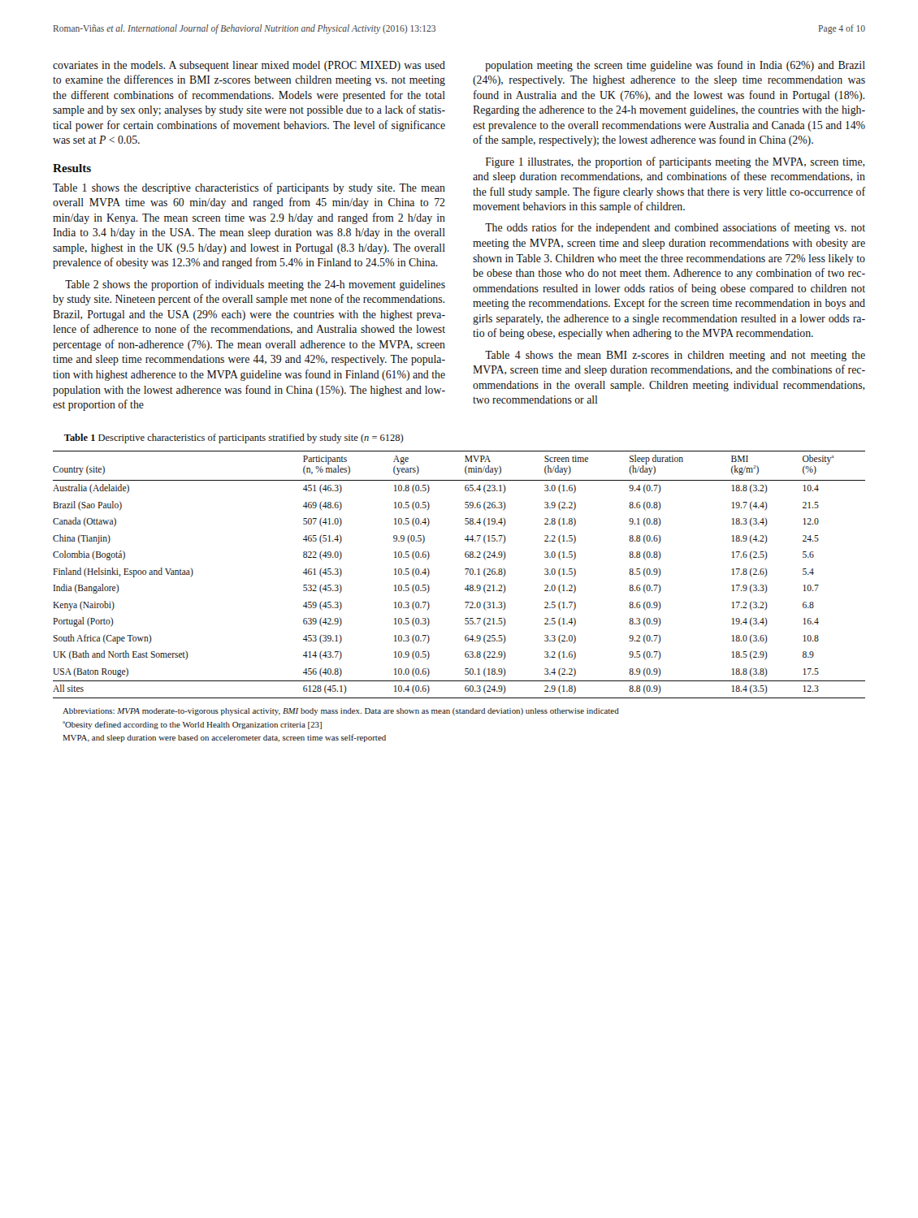Roman-Viñas et al. International Journal of Behavioral Nutrition and Physical Activity (2016) 13:123
Page 4 of 10
covariates in the models. A subsequent linear mixed model (PROC MIXED) was used to examine the differences in BMI z-scores between children meeting vs. not meeting the different combinations of recommendations. Models were presented for the total sample and by sex only; analyses by study site were not possible due to a lack of statistical power for certain combinations of movement behaviors. The level of significance was set at P < 0.05.
Results
Table 1 shows the descriptive characteristics of participants by study site. The mean overall MVPA time was 60 min/day and ranged from 45 min/day in China to 72 min/day in Kenya. The mean screen time was 2.9 h/day and ranged from 2 h/day in India to 3.4 h/day in the USA. The mean sleep duration was 8.8 h/day in the overall sample, highest in the UK (9.5 h/day) and lowest in Portugal (8.3 h/day). The overall prevalence of obesity was 12.3% and ranged from 5.4% in Finland to 24.5% in China.
Table 2 shows the proportion of individuals meeting the 24-h movement guidelines by study site. Nineteen percent of the overall sample met none of the recommendations. Brazil, Portugal and the USA (29% each) were the countries with the highest prevalence of adherence to none of the recommendations, and Australia showed the lowest percentage of non-adherence (7%). The mean overall adherence to the MVPA, screen time and sleep time recommendations were 44, 39 and 42%, respectively. The population with highest adherence to the MVPA guideline was found in Finland (61%) and the population with the lowest adherence was found in China (15%). The highest and lowest proportion of the
population meeting the screen time guideline was found in India (62%) and Brazil (24%), respectively. The highest adherence to the sleep time recommendation was found in Australia and the UK (76%), and the lowest was found in Portugal (18%). Regarding the adherence to the 24-h movement guidelines, the countries with the highest prevalence to the overall recommendations were Australia and Canada (15 and 14% of the sample, respectively); the lowest adherence was found in China (2%).
Figure 1 illustrates, the proportion of participants meeting the MVPA, screen time, and sleep duration recommendations, and combinations of these recommendations, in the full study sample. The figure clearly shows that there is very little co-occurrence of movement behaviors in this sample of children.
The odds ratios for the independent and combined associations of meeting vs. not meeting the MVPA, screen time and sleep duration recommendations with obesity are shown in Table 3. Children who meet the three recommendations are 72% less likely to be obese than those who do not meet them. Adherence to any combination of two recommendations resulted in lower odds ratios of being obese compared to children not meeting the recommendations. Except for the screen time recommendation in boys and girls separately, the adherence to a single recommendation resulted in a lower odds ratio of being obese, especially when adhering to the MVPA recommendation.
Table 4 shows the mean BMI z-scores in children meeting and not meeting the MVPA, screen time and sleep duration recommendations, and the combinations of recommendations in the overall sample. Children meeting individual recommendations, two recommendations or all
Table 1 Descriptive characteristics of participants stratified by study site (n = 6128)
| Country (site) | Participants (n, % males) | Age (years) | MVPA (min/day) | Screen time (h/day) | Sleep duration (h/day) | BMI (kg/m 2 ) | Obesity a (%) |
| --- | --- | --- | --- | --- | --- | --- | --- |
| Australia (Adelaide) | 451 (46.3) | 10.8 (0.5) | 65.4 (23.1) | 3.0 (1.6) | 9.4 (0.7) | 18.8 (3.2) | 10.4 |
| Brazil (Sao Paulo) | 469 (48.6) | 10.5 (0.5) | 59.6 (26.3) | 3.9 (2.2) | 8.6 (0.8) | 19.7 (4.4) | 21.5 |
| Canada (Ottawa) | 507 (41.0) | 10.5 (0.4) | 58.4 (19.4) | 2.8 (1.8) | 9.1 (0.8) | 18.3 (3.4) | 12.0 |
| China (Tianjin) | 465 (51.4) | 9.9 (0.5) | 44.7 (15.7) | 2.2 (1.5) | 8.8 (0.6) | 18.9 (4.2) | 24.5 |
| Colombia (Bogotá) | 822 (49.0) | 10.5 (0.6) | 68.2 (24.9) | 3.0 (1.5) | 8.8 (0.8) | 17.6 (2.5) | 5.6 |
| Finland (Helsinki, Espoo and Vantaa) | 461 (45.3) | 10.5 (0.4) | 70.1 (26.8) | 3.0 (1.5) | 8.5 (0.9) | 17.8 (2.6) | 5.4 |
| India (Bangalore) | 532 (45.3) | 10.5 (0.5) | 48.9 (21.2) | 2.0 (1.2) | 8.6 (0.7) | 17.9 (3.3) | 10.7 |
| Kenya (Nairobi) | 459 (45.3) | 10.3 (0.7) | 72.0 (31.3) | 2.5 (1.7) | 8.6 (0.9) | 17.2 (3.2) | 6.8 |
| Portugal (Porto) | 639 (42.9) | 10.5 (0.3) | 55.7 (21.5) | 2.5 (1.4) | 8.3 (0.9) | 19.4 (3.4) | 16.4 |
| South Africa (Cape Town) | 453 (39.1) | 10.3 (0.7) | 64.9 (25.5) | 3.3 (2.0) | 9.2 (0.7) | 18.0 (3.6) | 10.8 |
| UK (Bath and North East Somerset) | 414 (43.7) | 10.9 (0.5) | 63.8 (22.9) | 3.2 (1.6) | 9.5 (0.7) | 18.5 (2.9) | 8.9 |
| USA (Baton Rouge) | 456 (40.8) | 10.0 (0.6) | 50.1 (18.9) | 3.4 (2.2) | 8.9 (0.9) | 18.8 (3.8) | 17.5 |
| All sites | 6128 (45.1) | 10.4 (0.6) | 60.3 (24.9) | 2.9 (1.8) | 8.8 (0.9) | 18.4 (3.5) | 12.3 |
Abbreviations: MVPA moderate-to-vigorous physical activity, BMI body mass index. Data are shown as mean (standard deviation) unless otherwise indicated
aObesity defined according to the World Health Organization criteria [23]
MVPA, and sleep duration were based on accelerometer data, screen time was self-reported